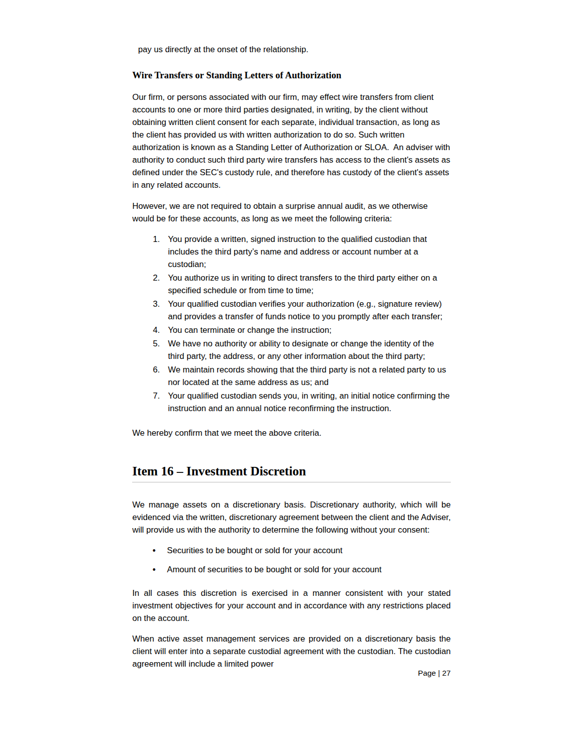pay us directly at the onset of the relationship.
Wire Transfers or Standing Letters of Authorization
Our firm, or persons associated with our firm, may effect wire transfers from client accounts to one or more third parties designated, in writing, by the client without obtaining written client consent for each separate, individual transaction, as long as the client has provided us with written authorization to do so. Such written authorization is known as a Standing Letter of Authorization or SLOA. An adviser with authority to conduct such third party wire transfers has access to the client's assets as defined under the SEC's custody rule, and therefore has custody of the client's assets in any related accounts.
However, we are not required to obtain a surprise annual audit, as we otherwise would be for these accounts, as long as we meet the following criteria:
You provide a written, signed instruction to the qualified custodian that includes the third party’s name and address or account number at a custodian;
You authorize us in writing to direct transfers to the third party either on a specified schedule or from time to time;
Your qualified custodian verifies your authorization (e.g., signature review) and provides a transfer of funds notice to you promptly after each transfer;
You can terminate or change the instruction;
We have no authority or ability to designate or change the identity of the third party, the address, or any other information about the third party;
We maintain records showing that the third party is not a related party to us nor located at the same address as us; and
Your qualified custodian sends you, in writing, an initial notice confirming the instruction and an annual notice reconfirming the instruction.
We hereby confirm that we meet the above criteria.
Item 16 – Investment Discretion
We manage assets on a discretionary basis. Discretionary authority, which will be evidenced via the written, discretionary agreement between the client and the Adviser, will provide us with the authority to determine the following without your consent:
Securities to be bought or sold for your account
Amount of securities to be bought or sold for your account
In all cases this discretion is exercised in a manner consistent with your stated investment objectives for your account and in accordance with any restrictions placed on the account.
When active asset management services are provided on a discretionary basis the client will enter into a separate custodial agreement with the custodian. The custodian agreement will include a limited power
Page | 27